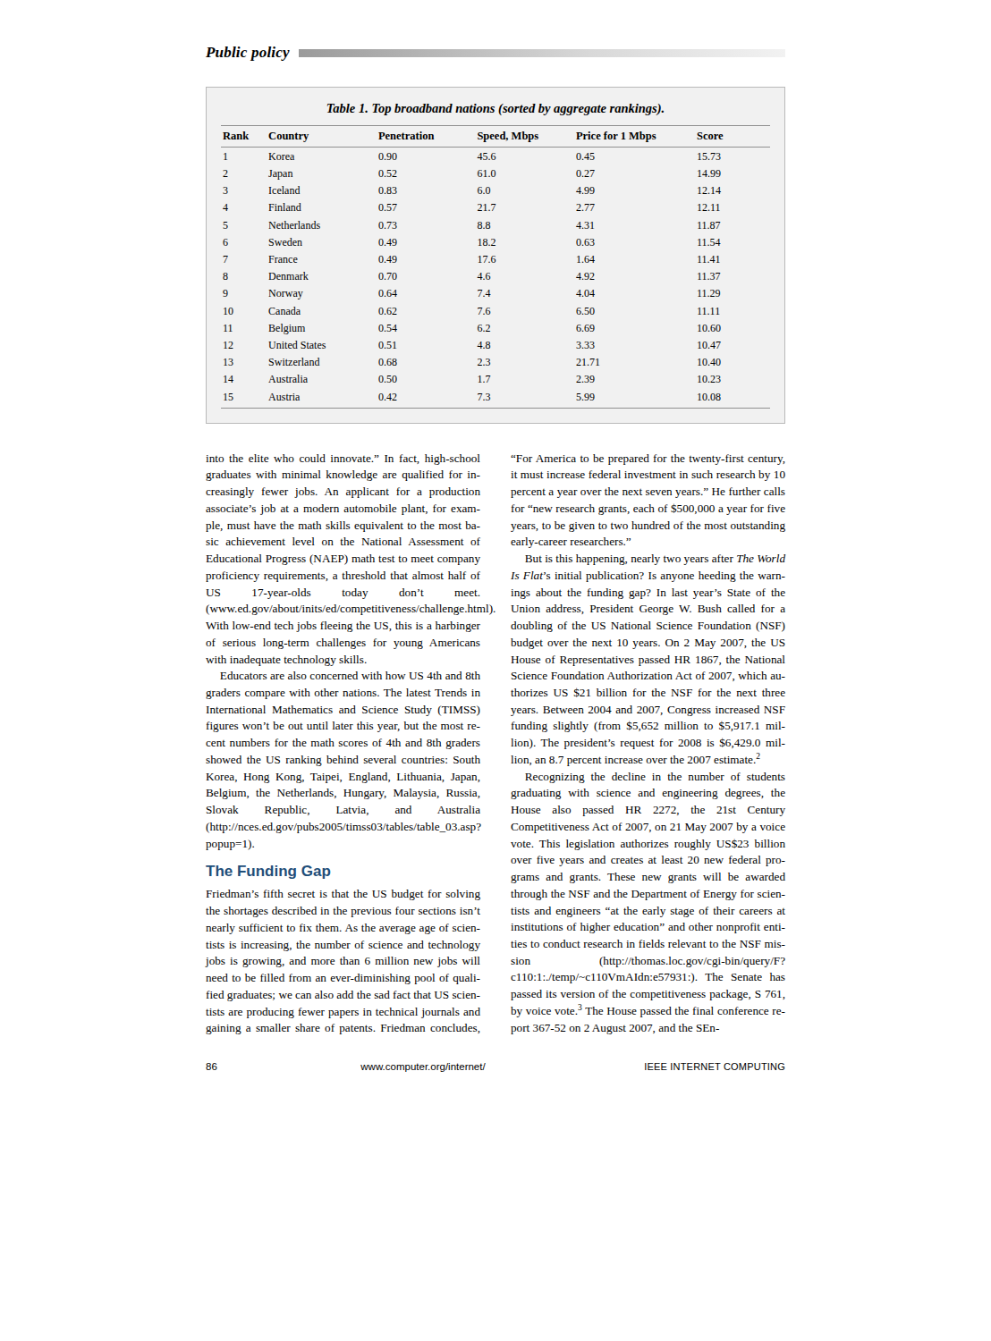Public policy
Table 1. Top broadband nations (sorted by aggregate rankings).
| Rank | Country | Penetration | Speed, Mbps | Price for 1 Mbps | Score |
| --- | --- | --- | --- | --- | --- |
| 1 | Korea | 0.90 | 45.6 | 0.45 | 15.73 |
| 2 | Japan | 0.52 | 61.0 | 0.27 | 14.99 |
| 3 | Iceland | 0.83 | 6.0 | 4.99 | 12.14 |
| 4 | Finland | 0.57 | 21.7 | 2.77 | 12.11 |
| 5 | Netherlands | 0.73 | 8.8 | 4.31 | 11.87 |
| 6 | Sweden | 0.49 | 18.2 | 0.63 | 11.54 |
| 7 | France | 0.49 | 17.6 | 1.64 | 11.41 |
| 8 | Denmark | 0.70 | 4.6 | 4.92 | 11.37 |
| 9 | Norway | 0.64 | 7.4 | 4.04 | 11.29 |
| 10 | Canada | 0.62 | 7.6 | 6.50 | 11.11 |
| 11 | Belgium | 0.54 | 6.2 | 6.69 | 10.60 |
| 12 | United States | 0.51 | 4.8 | 3.33 | 10.47 |
| 13 | Switzerland | 0.68 | 2.3 | 21.71 | 10.40 |
| 14 | Australia | 0.50 | 1.7 | 2.39 | 10.23 |
| 15 | Austria | 0.42 | 7.3 | 5.99 | 10.08 |
into the elite who could innovate.” In fact, high-school graduates with minimal knowledge are qualified for increasingly fewer jobs. An applicant for a production associate’s job at a modern automobile plant, for example, must have the math skills equivalent to the most basic achievement level on the National Assessment of Educational Progress (NAEP) math test to meet company proficiency requirements, a threshold that almost half of US 17-year-olds today don’t meet. (www.ed.gov/about/inits/ed/competitiveness/challenge.html). With low-end tech jobs fleeing the US, this is a harbinger of serious long-term challenges for young Americans with inadequate technology skills.
Educators are also concerned with how US 4th and 8th graders compare with other nations. The latest Trends in International Mathematics and Science Study (TIMSS) figures won’t be out until later this year, but the most recent numbers for the math scores of 4th and 8th graders showed the US ranking behind several countries: South Korea, Hong Kong, Taipei, England, Lithuania, Japan, Belgium, the Netherlands, Hungary, Malaysia, Russia, Slovak Republic, Latvia, and Australia (http://nces.ed.gov/pubs2005/timss03/tables/table_03.asp?popup=1).
The Funding Gap
Friedman’s fifth secret is that the US budget for solving the shortages described in the previous four sections isn’t nearly sufficient to fix them. As the average age of scientists is increasing, the number of science and technology jobs is growing, and more than 6 million new jobs will need to be filled from an ever-diminishing pool of qualified graduates; we can also add the sad fact that US scientists are producing fewer papers in technical journals and gaining a smaller share of patents. Friedman concludes, “For America to be prepared for the twenty-first century, it must increase federal investment in such research by 10 percent a year over the next seven years.” He further calls for “new research grants, each of $500,000 a year for five years, to be given to two hundred of the most outstanding early-career researchers.”
But is this happening, nearly two years after The World Is Flat’s initial publication? Is anyone heeding the warnings about the funding gap? In last year’s State of the Union address, President George W. Bush called for a doubling of the US National Science Foundation (NSF) budget over the next 10 years. On 2 May 2007, the US House of Representatives passed HR 1867, the National Science Foundation Authorization Act of 2007, which authorizes US $21 billion for the NSF for the next three years. Between 2004 and 2007, Congress increased NSF funding slightly (from $5,652 million to $5,917.1 million). The president’s request for 2008 is $6,429.0 million, an 8.7 percent increase over the 2007 estimate.2
Recognizing the decline in the number of students graduating with science and engineering degrees, the House also passed HR 2272, the 21st Century Competitiveness Act of 2007, on 21 May 2007 by a voice vote. This legislation authorizes roughly US$23 billion over five years and creates at least 20 new federal programs and grants. These new grants will be awarded through the NSF and the Department of Energy for scientists and engineers “at the early stage of their careers at institutions of higher education” and other nonprofit entities to conduct research in fields relevant to the NSF mission (http://thomas.loc.gov/cgi-bin/query/F?c110:1:./temp/~c110VmAIdn:e57931:). The Senate has passed its version of the competitiveness package, S 761, by voice vote.3 The House passed the final conference report 367-52 on 2 August 2007, and the SEn-
86
www.computer.org/internet/
IEEE INTERNET COMPUTING